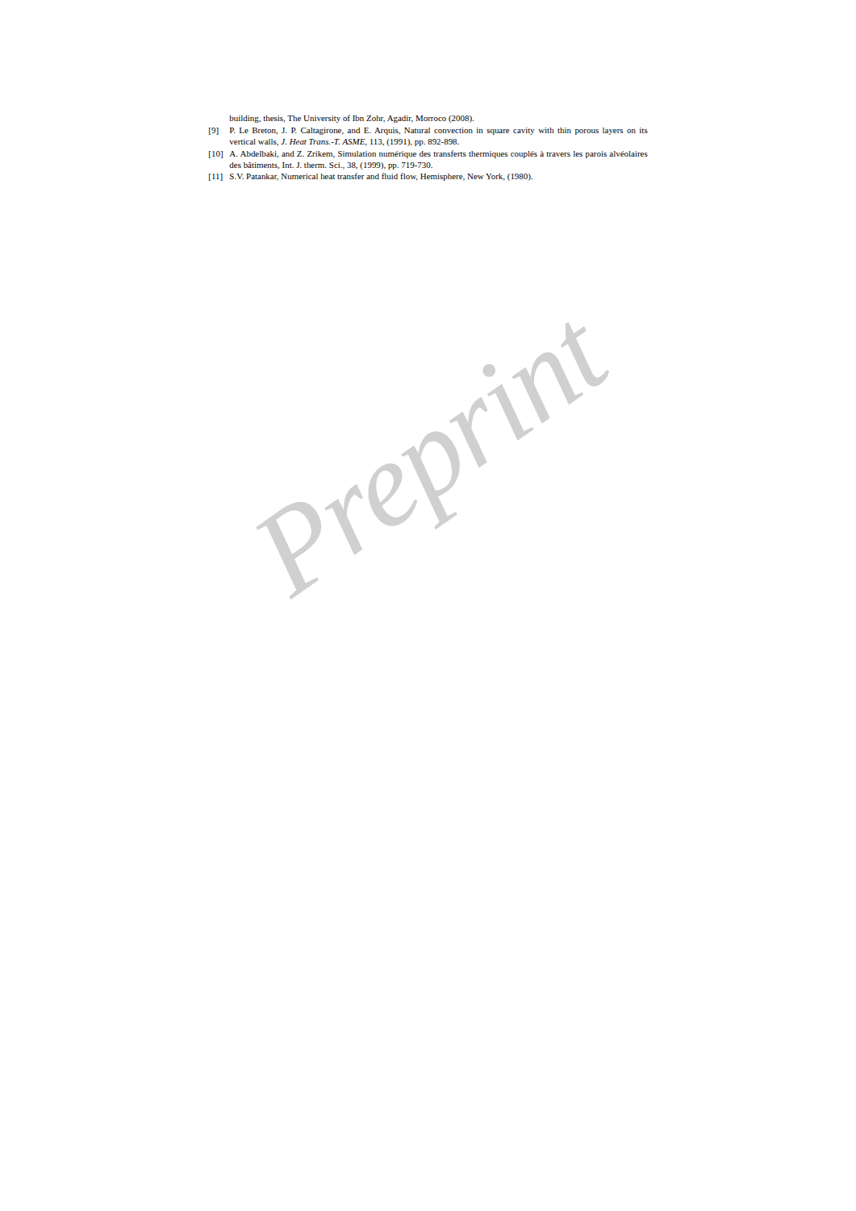Preprint
building, thesis, The University of Ibn Zohr, Agadir, Morroco (2008).
[9]
P. Le Breton, J. P. Caltagirone, and E. Arquis, Natural convection in square cavity with thin porous layers on its vertical walls, J. Heat Trans.-T. ASME, 113, (1991), pp. 892-898.
[10]
A. Abdelbaki, and Z. Zrikem, Simulation numérique des transferts thermiques couplés à travers les parois alvéolaires des bâtiments, Int. J. therm. Sci., 38, (1999), pp. 719-730.
[11]
S.V. Patankar, Numerical heat transfer and fluid flow, Hemisphere, New York, (1980).